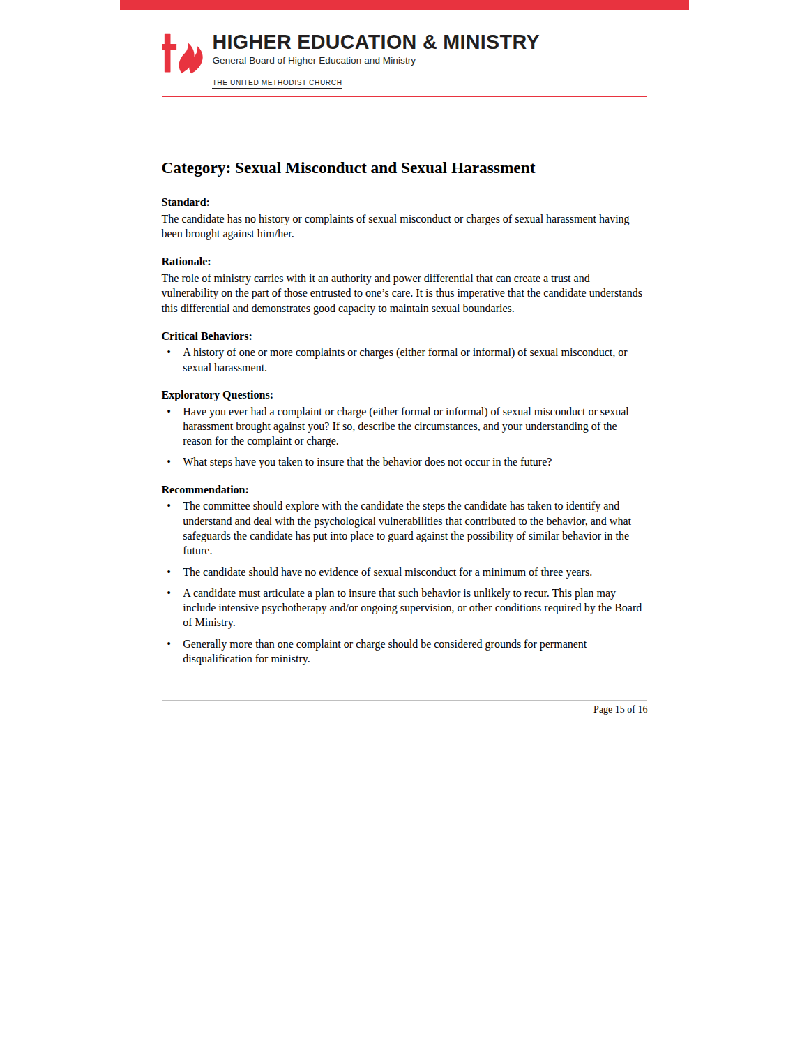HIGHER EDUCATION & MINISTRY
General Board of Higher Education and Ministry
THE UNITED METHODIST CHURCH
Category: Sexual Misconduct and Sexual Harassment
Standard:
The candidate has no history or complaints of sexual misconduct or charges of sexual harassment having been brought against him/her.
Rationale:
The role of ministry carries with it an authority and power differential that can create a trust and vulnerability on the part of those entrusted to one’s care. It is thus imperative that the candidate understands this differential and demonstrates good capacity to maintain sexual boundaries.
Critical Behaviors:
A history of one or more complaints or charges (either formal or informal) of sexual misconduct, or sexual harassment.
Exploratory Questions:
Have you ever had a complaint or charge (either formal or informal) of sexual misconduct or sexual harassment brought against you? If so, describe the circumstances, and your understanding of the reason for the complaint or charge.
What steps have you taken to insure that the behavior does not occur in the future?
Recommendation:
The committee should explore with the candidate the steps the candidate has taken to identify and understand and deal with the psychological vulnerabilities that contributed to the behavior, and what safeguards the candidate has put into place to guard against the possibility of similar behavior in the future.
The candidate should have no evidence of sexual misconduct for a minimum of three years.
A candidate must articulate a plan to insure that such behavior is unlikely to recur. This plan may include intensive psychotherapy and/or ongoing supervision, or other conditions required by the Board of Ministry.
Generally more than one complaint or charge should be considered grounds for permanent disqualification for ministry.
Page 15 of 16